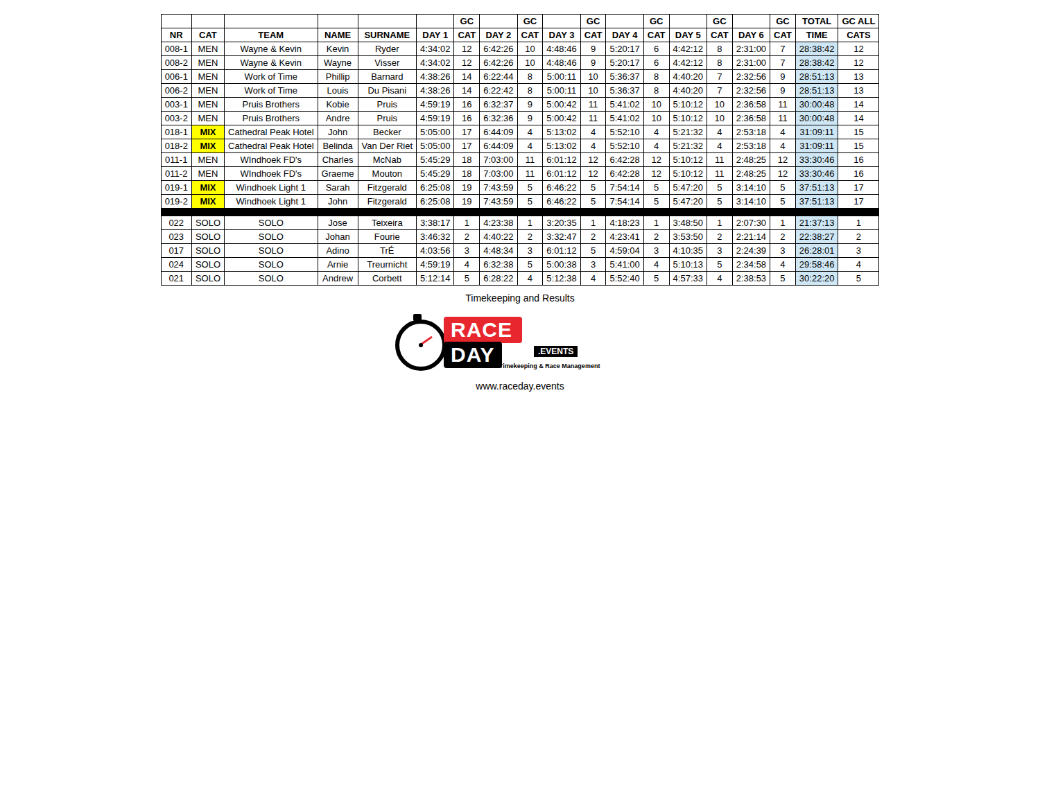| | | | | | | GC | | GC | | GC | | GC | | GC | | GC | TOTAL | GC ALL |
| --- | --- | --- | --- | --- | --- | --- | --- | --- | --- | --- | --- | --- | --- | --- | --- | --- | --- | --- |
| NR | CAT | TEAM | NAME | SURNAME | DAY 1 | CAT | DAY 2 | CAT | DAY 3 | CAT | DAY 4 | CAT | DAY 5 | CAT | DAY 6 | CAT | TIME | CATS |
| 008-1 | MEN | Wayne & Kevin | Kevin | Ryder | 4:34:02 | 12 | 6:42:26 | 10 | 4:48:46 | 9 | 5:20:17 | 6 | 4:42:12 | 8 | 2:31:00 | 7 | 28:38:42 | 12 |
| 008-2 | MEN | Wayne & Kevin | Wayne | Visser | 4:34:02 | 12 | 6:42:26 | 10 | 4:48:46 | 9 | 5:20:17 | 6 | 4:42:12 | 8 | 2:31:00 | 7 | 28:38:42 | 12 |
| 006-1 | MEN | Work of Time | Phillip | Barnard | 4:38:26 | 14 | 6:22:44 | 8 | 5:00:11 | 10 | 5:36:37 | 8 | 4:40:20 | 7 | 2:32:56 | 9 | 28:51:13 | 13 |
| 006-2 | MEN | Work of Time | Louis | Du Pisani | 4:38:26 | 14 | 6:22:42 | 8 | 5:00:11 | 10 | 5:36:37 | 8 | 4:40:20 | 7 | 2:32:56 | 9 | 28:51:13 | 13 |
| 003-1 | MEN | Pruis Brothers | Kobie | Pruis | 4:59:19 | 16 | 6:32:37 | 9 | 5:00:42 | 11 | 5:41:02 | 10 | 5:10:12 | 10 | 2:36:58 | 11 | 30:00:48 | 14 |
| 003-2 | MEN | Pruis Brothers | Andre | Pruis | 4:59:19 | 16 | 6:32:36 | 9 | 5:00:42 | 11 | 5:41:02 | 10 | 5:10:12 | 10 | 2:36:58 | 11 | 30:00:48 | 14 |
| 018-1 | MIX | Cathedral Peak Hotel | John | Becker | 5:05:00 | 17 | 6:44:09 | 4 | 5:13:02 | 4 | 5:52:10 | 4 | 5:21:32 | 4 | 2:53:18 | 4 | 31:09:11 | 15 |
| 018-2 | MIX | Cathedral Peak Hotel | Belinda | Van Der Riet | 5:05:00 | 17 | 6:44:09 | 4 | 5:13:02 | 4 | 5:52:10 | 4 | 5:21:32 | 4 | 2:53:18 | 4 | 31:09:11 | 15 |
| 011-1 | MEN | WIndhoek FD's | Charles | McNab | 5:45:29 | 18 | 7:03:00 | 11 | 6:01:12 | 12 | 6:42:28 | 12 | 5:10:12 | 11 | 2:48:25 | 12 | 33:30:46 | 16 |
| 011-2 | MEN | WIndhoek FD's | Graeme | Mouton | 5:45:29 | 18 | 7:03:00 | 11 | 6:01:12 | 12 | 6:42:28 | 12 | 5:10:12 | 11 | 2:48:25 | 12 | 33:30:46 | 16 |
| 019-1 | MIX | Windhoek Light 1 | Sarah | Fitzgerald | 6:25:08 | 19 | 7:43:59 | 5 | 6:46:22 | 5 | 7:54:14 | 5 | 5:47:20 | 5 | 3:14:10 | 5 | 37:51:13 | 17 |
| 019-2 | MIX | Windhoek Light 1 | John | Fitzgerald | 6:25:08 | 19 | 7:43:59 | 5 | 6:46:22 | 5 | 7:54:14 | 5 | 5:47:20 | 5 | 3:14:10 | 5 | 37:51:13 | 17 |
| 022 | SOLO | SOLO | Jose | Teixeira | 3:38:17 | 1 | 4:23:38 | 1 | 3:20:35 | 1 | 4:18:23 | 1 | 3:48:50 | 1 | 2:07:30 | 1 | 21:37:13 | 1 |
| 023 | SOLO | SOLO | Johan | Fourie | 3:46:32 | 2 | 4:40:22 | 2 | 3:32:47 | 2 | 4:23:41 | 2 | 3:53:50 | 2 | 2:21:14 | 2 | 22:38:27 | 2 |
| 017 | SOLO | SOLO | Adino | TrÉ | 4:03:56 | 3 | 4:48:34 | 3 | 6:01:12 | 5 | 4:59:04 | 3 | 4:10:35 | 3 | 2:24:39 | 3 | 26:28:01 | 3 |
| 024 | SOLO | SOLO | Arnie | Treurnicht | 4:59:19 | 4 | 6:32:38 | 5 | 5:00:38 | 3 | 5:41:00 | 4 | 5:10:13 | 5 | 2:34:58 | 4 | 29:58:46 | 4 |
| 021 | SOLO | SOLO | Andrew | Corbett | 5:12:14 | 5 | 6:28:22 | 4 | 5:12:38 | 4 | 5:52:40 | 5 | 4:57:33 | 4 | 2:38:53 | 5 | 30:22:20 | 5 |
Timekeeping and Results
RACE
DAY
.EVENTS
Timekeeping & Race Management
www.raceday.events